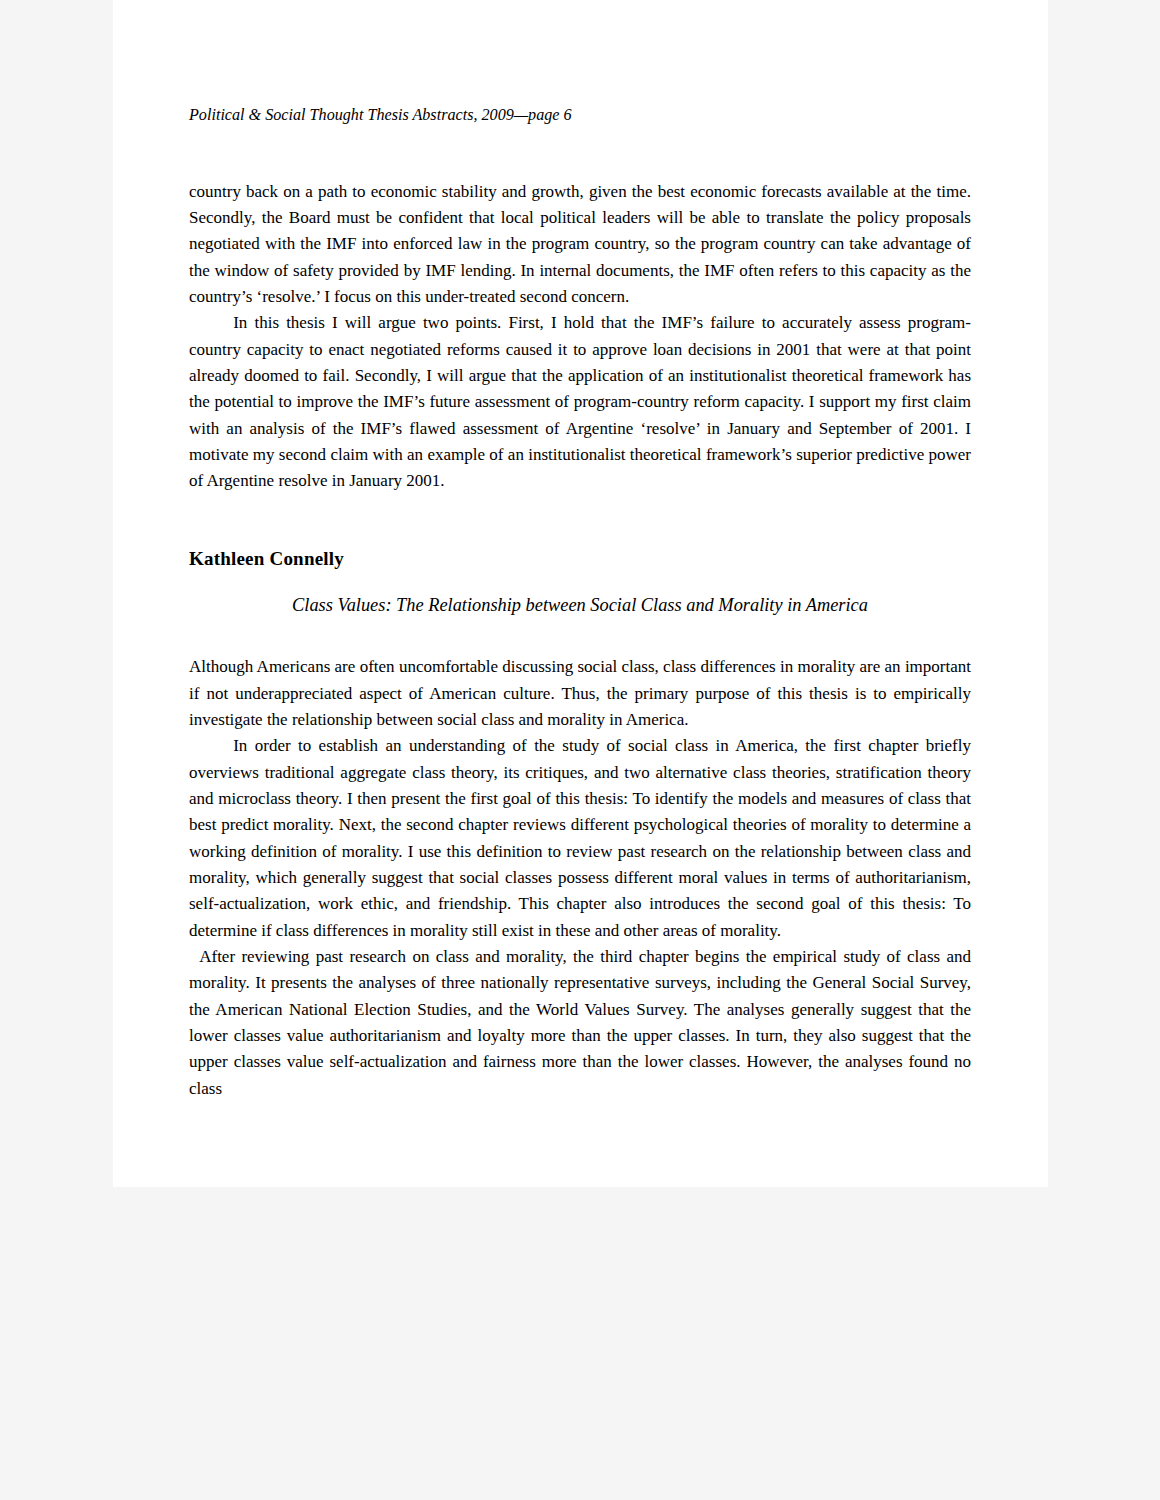Political & Social Thought Thesis Abstracts, 2009—page 6
country back on a path to economic stability and growth, given the best economic forecasts available at the time. Secondly, the Board must be confident that local political leaders will be able to translate the policy proposals negotiated with the IMF into enforced law in the program country, so the program country can take advantage of the window of safety provided by IMF lending. In internal documents, the IMF often refers to this capacity as the country’s ‘resolve.’ I focus on this under-treated second concern.
In this thesis I will argue two points. First, I hold that the IMF’s failure to accurately assess program-country capacity to enact negotiated reforms caused it to approve loan decisions in 2001 that were at that point already doomed to fail. Secondly, I will argue that the application of an institutionalist theoretical framework has the potential to improve the IMF’s future assessment of program-country reform capacity. I support my first claim with an analysis of the IMF’s flawed assessment of Argentine ‘resolve’ in January and September of 2001. I motivate my second claim with an example of an institutionalist theoretical framework’s superior predictive power of Argentine resolve in January 2001.
Kathleen Connelly
Class Values: The Relationship between Social Class and Morality in America
Although Americans are often uncomfortable discussing social class, class differences in morality are an important if not underappreciated aspect of American culture. Thus, the primary purpose of this thesis is to empirically investigate the relationship between social class and morality in America.
In order to establish an understanding of the study of social class in America, the first chapter briefly overviews traditional aggregate class theory, its critiques, and two alternative class theories, stratification theory and microclass theory. I then present the first goal of this thesis: To identify the models and measures of class that best predict morality. Next, the second chapter reviews different psychological theories of morality to determine a working definition of morality. I use this definition to review past research on the relationship between class and morality, which generally suggest that social classes possess different moral values in terms of authoritarianism, self-actualization, work ethic, and friendship. This chapter also introduces the second goal of this thesis: To determine if class differences in morality still exist in these and other areas of morality.
After reviewing past research on class and morality, the third chapter begins the empirical study of class and morality. It presents the analyses of three nationally representative surveys, including the General Social Survey, the American National Election Studies, and the World Values Survey. The analyses generally suggest that the lower classes value authoritarianism and loyalty more than the upper classes. In turn, they also suggest that the upper classes value self-actualization and fairness more than the lower classes. However, the analyses found no class